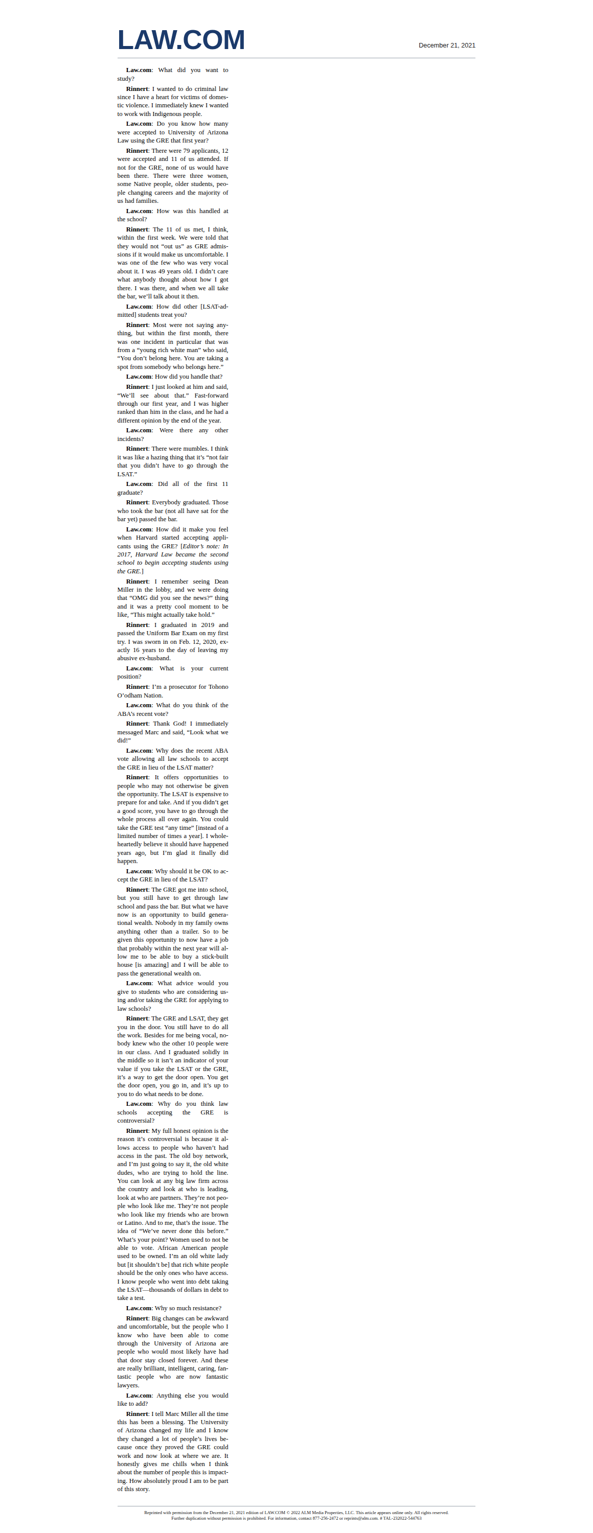LAW.COM
December 21, 2021
Law.com: What did you want to study?
Rinnert: I wanted to do criminal law since I have a heart for victims of domestic violence. I immediately knew I wanted to work with Indigenous people.
Law.com: Do you know how many were accepted to University of Arizona Law using the GRE that first year?
Rinnert: There were 79 applicants, 12 were accepted and 11 of us attended. If not for the GRE, none of us would have been there. There were three women, some Native people, older students, people changing careers and the majority of us had families.
Law.com: How was this handled at the school?
Rinnert: The 11 of us met, I think, within the first week. We were told that they would not “out us” as GRE admissions if it would make us uncomfortable. I was one of the few who was very vocal about it. I was 49 years old. I didn’t care what anybody thought about how I got there. I was there, and when we all take the bar, we’ll talk about it then.
Law.com: How did other [LSAT-admitted] students treat you?
Rinnert: Most were not saying anything, but within the first month, there was one incident in particular that was from a “young rich white man” who said, “You don’t belong here. You are taking a spot from somebody who belongs here.”
Law.com: How did you handle that?
Rinnert: I just looked at him and said, “We’ll see about that.” Fast-forward through our first year, and I was higher ranked than him in the class, and he had a different opinion by the end of the year.
Law.com: Were there any other incidents?
Rinnert: There were mumbles. I think it was like a hazing thing that it’s “not fair that you didn’t have to go through the LSAT.”
Law.com: Did all of the first 11 graduate?
Rinnert: Everybody graduated. Those who took the bar (not all have sat for the bar yet) passed the bar.
Law.com: How did it make you feel when Harvard started accepting applicants using the GRE? [Editor’s note: In 2017, Harvard Law became the second school to begin accepting students using the GRE.]
Rinnert: I remember seeing Dean Miller in the lobby, and we were doing that “OMG did you see the news?” thing and it was a pretty cool moment to be like, “This might actually take hold.”
Rinnert: I graduated in 2019 and passed the Uniform Bar Exam on my first try. I was sworn in on Feb. 12, 2020, exactly 16 years to the day of leaving my abusive ex-husband.
Law.com: What is your current position?
Rinnert: I’m a prosecutor for Tohono O’odham Nation.
Law.com: What do you think of the ABA’s recent vote?
Rinnert: Thank God! I immediately messaged Marc and said, “Look what we did!”
Law.com: Why does the recent ABA vote allowing all law schools to accept the GRE in lieu of the LSAT matter?
Rinnert: It offers opportunities to people who may not otherwise be given the opportunity. The LSAT is expensive to prepare for and take. And if you didn’t get a good score, you have to go through the whole process all over again. You could take the GRE test “any time” [instead of a limited number of times a year]. I wholeheartedly believe it should have happened years ago, but I’m glad it finally did happen.
Law.com: Why should it be OK to accept the GRE in lieu of the LSAT?
Rinnert: The GRE got me into school, but you still have to get through law school and pass the bar. But what we have now is an opportunity to build generational wealth. Nobody in my family owns anything other than a trailer. So to be given this opportunity to now have a job that probably within the next year will allow me to be able to buy a stick-built house [is amazing] and I will be able to pass the generational wealth on.
Law.com: What advice would you give to students who are considering using and/or taking the GRE for applying to law schools?
Rinnert: The GRE and LSAT, they get you in the door. You still have to do all the work. Besides for me being vocal, nobody knew who the other 10 people were in our class. And I graduated solidly in the middle so it isn’t an indicator of your value if you take the LSAT or the GRE, it’s a way to get the door open. You get the door open, you go in, and it’s up to you to do what needs to be done.
Law.com: Why do you think law schools accepting the GRE is controversial?
Rinnert: My full honest opinion is the reason it’s controversial is because it allows access to people who haven’t had access in the past. The old boy network, and I’m just going to say it, the old white dudes, who are trying to hold the line. You can look at any big law firm across the country and look at who is leading, look at who are partners. They’re not people who look like me. They’re not people who look like my friends who are brown or Latino. And to me, that’s the issue. The idea of “We’ve never done this before.” What’s your point? Women used to not be able to vote. African American people used to be owned. I’m an old white lady but [it shouldn’t be] that rich white people should be the only ones who have access. I know people who went into debt taking the LSAT—thousands of dollars in debt to take a test.
Law.com: Why so much resistance?
Rinnert: Big changes can be awkward and uncomfortable, but the people who I know who have been able to come through the University of Arizona are people who would most likely have had that door stay closed forever. And these are really brilliant, intelligent, caring, fantastic people who are now fantastic lawyers.
Law.com: Anything else you would like to add?
Rinnert: I tell Marc Miller all the time this has been a blessing. The University of Arizona changed my life and I know they changed a lot of people’s lives because once they proved the GRE could work and now look at where we are. It honestly gives me chills when I think about the number of people this is impacting. How absolutely proud I am to be part of this story.
Reprinted with permission from the December 21, 2021 edition of LAW.COM © 2022 ALM Media Properties, LLC. This article appears online only. All rights reserved.
Further duplication without permission is prohibited. For information, contact 877-256-2472 or reprints@alm.com. # TAL-232022-544763